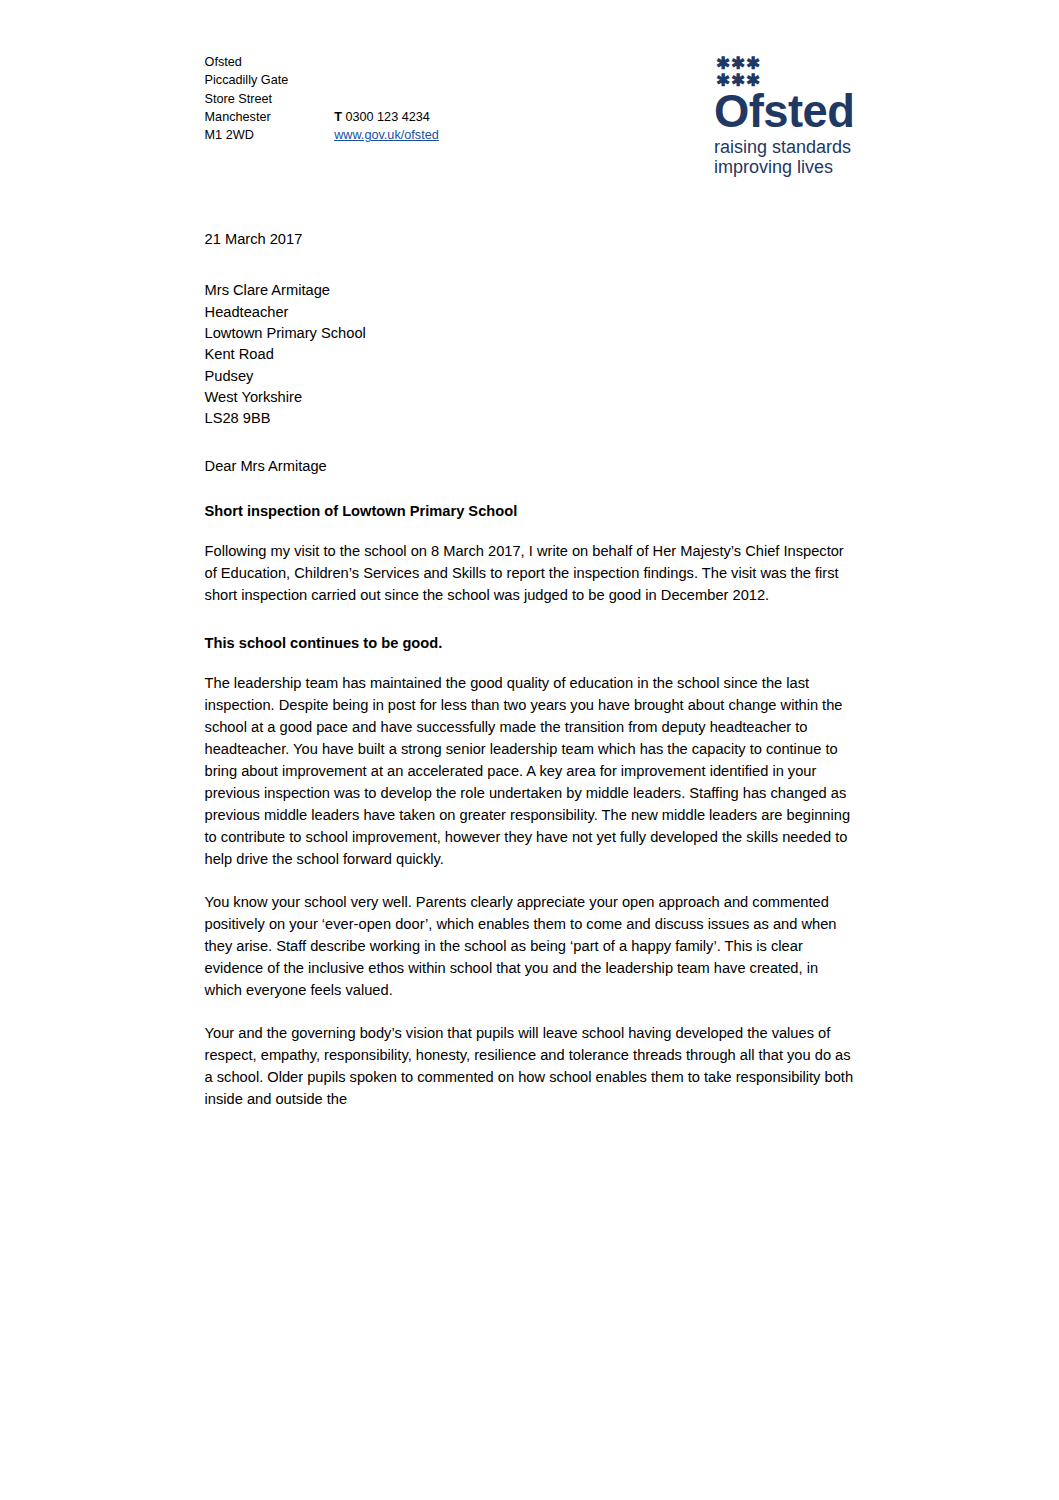Ofsted
Piccadilly Gate
Store Street
Manchester
M1 2WD
T 0300 123 4234
www.gov.uk/ofsted
✱✱✱
✱✱✱
Ofsted
raising standards
improving lives
21 March 2017
Mrs Clare Armitage
Headteacher
Lowtown Primary School
Kent Road
Pudsey
West Yorkshire
LS28 9BB
Dear Mrs Armitage
Short inspection of Lowtown Primary School
Following my visit to the school on 8 March 2017, I write on behalf of Her Majesty’s Chief Inspector of Education, Children’s Services and Skills to report the inspection findings. The visit was the first short inspection carried out since the school was judged to be good in December 2012.
This school continues to be good.
The leadership team has maintained the good quality of education in the school since the last inspection. Despite being in post for less than two years you have brought about change within the school at a good pace and have successfully made the transition from deputy headteacher to headteacher. You have built a strong senior leadership team which has the capacity to continue to bring about improvement at an accelerated pace. A key area for improvement identified in your previous inspection was to develop the role undertaken by middle leaders. Staffing has changed as previous middle leaders have taken on greater responsibility. The new middle leaders are beginning to contribute to school improvement, however they have not yet fully developed the skills needed to help drive the school forward quickly.
You know your school very well. Parents clearly appreciate your open approach and commented positively on your ‘ever-open door’, which enables them to come and discuss issues as and when they arise. Staff describe working in the school as being ‘part of a happy family’. This is clear evidence of the inclusive ethos within school that you and the leadership team have created, in which everyone feels valued.
Your and the governing body’s vision that pupils will leave school having developed the values of respect, empathy, responsibility, honesty, resilience and tolerance threads through all that you do as a school. Older pupils spoken to commented on how school enables them to take responsibility both inside and outside the